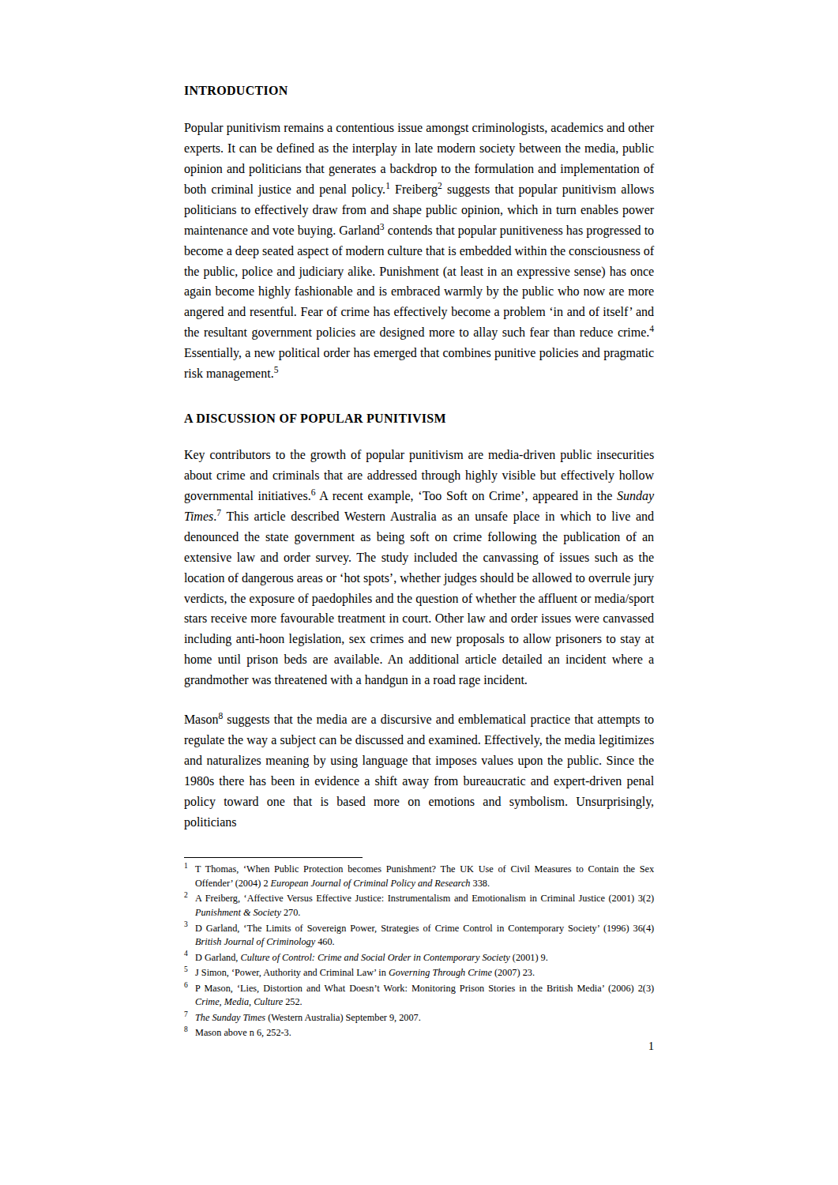Introduction
Popular punitivism remains a contentious issue amongst criminologists, academics and other experts. It can be defined as the interplay in late modern society between the media, public opinion and politicians that generates a backdrop to the formulation and implementation of both criminal justice and penal policy.1 Freiberg2 suggests that popular punitivism allows politicians to effectively draw from and shape public opinion, which in turn enables power maintenance and vote buying. Garland3 contends that popular punitiveness has progressed to become a deep seated aspect of modern culture that is embedded within the consciousness of the public, police and judiciary alike. Punishment (at least in an expressive sense) has once again become highly fashionable and is embraced warmly by the public who now are more angered and resentful. Fear of crime has effectively become a problem ‘in and of itself’ and the resultant government policies are designed more to allay such fear than reduce crime.4 Essentially, a new political order has emerged that combines punitive policies and pragmatic risk management.5
A Discussion of Popular Punitivism
Key contributors to the growth of popular punitivism are media-driven public insecurities about crime and criminals that are addressed through highly visible but effectively hollow governmental initiatives.6 A recent example, ‘Too Soft on Crime’, appeared in the Sunday Times.7 This article described Western Australia as an unsafe place in which to live and denounced the state government as being soft on crime following the publication of an extensive law and order survey. The study included the canvassing of issues such as the location of dangerous areas or ‘hot spots’, whether judges should be allowed to overrule jury verdicts, the exposure of paedophiles and the question of whether the affluent or media/sport stars receive more favourable treatment in court. Other law and order issues were canvassed including anti-hoon legislation, sex crimes and new proposals to allow prisoners to stay at home until prison beds are available. An additional article detailed an incident where a grandmother was threatened with a handgun in a road rage incident.
Mason8 suggests that the media are a discursive and emblematical practice that attempts to regulate the way a subject can be discussed and examined. Effectively, the media legitimizes and naturalizes meaning by using language that imposes values upon the public. Since the 1980s there has been in evidence a shift away from bureaucratic and expert-driven penal policy toward one that is based more on emotions and symbolism. Unsurprisingly, politicians
T Thomas, ‘When Public Protection becomes Punishment? The UK Use of Civil Measures to Contain the Sex Offender’ (2004) 2 European Journal of Criminal Policy and Research 338.
A Freiberg, ‘Affective Versus Effective Justice: Instrumentalism and Emotionalism in Criminal Justice (2001) 3(2) Punishment & Society 270.
D Garland, ‘The Limits of Sovereign Power, Strategies of Crime Control in Contemporary Society’ (1996) 36(4) British Journal of Criminology 460.
D Garland, Culture of Control: Crime and Social Order in Contemporary Society (2001) 9.
J Simon, ‘Power, Authority and Criminal Law’ in Governing Through Crime (2007) 23.
P Mason, ‘Lies, Distortion and What Doesn’t Work: Monitoring Prison Stories in the British Media’ (2006) 2(3) Crime, Media, Culture 252.
The Sunday Times (Western Australia) September 9, 2007.
Mason above n 6, 252-3.
1